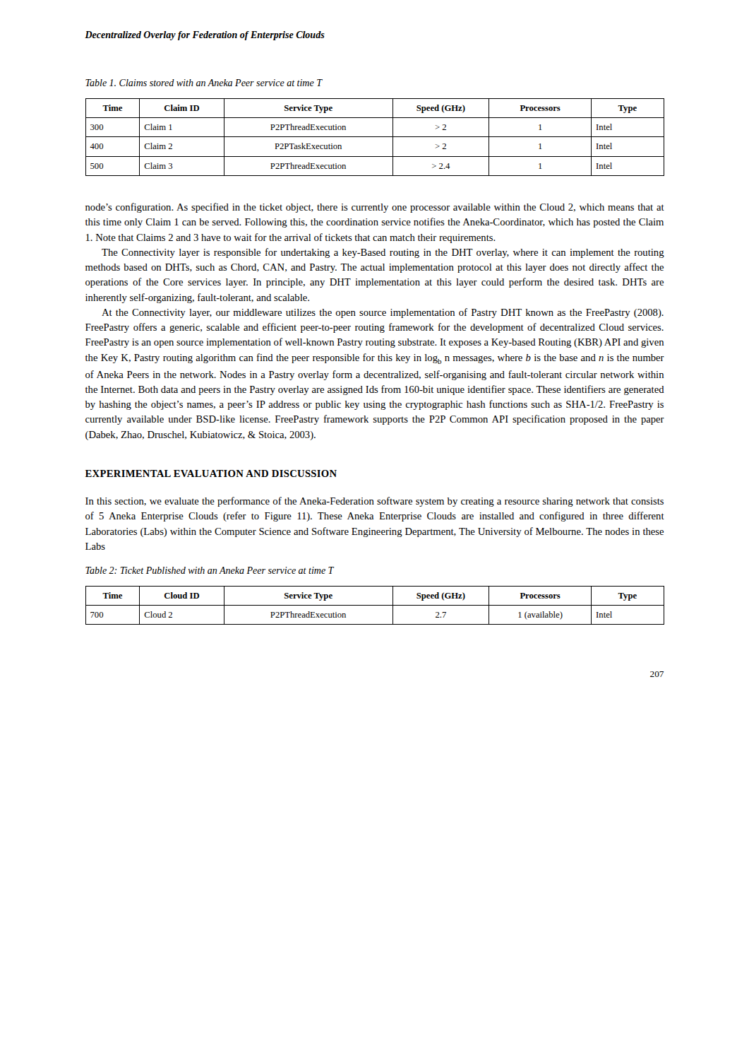Decentralized Overlay for Federation of Enterprise Clouds
Table 1. Claims stored with an Aneka Peer service at time T
| Time | Claim ID | Service Type | Speed (GHz) | Processors | Type |
| --- | --- | --- | --- | --- | --- |
| 300 | Claim 1 | P2PThreadExecution | > 2 | 1 | Intel |
| 400 | Claim 2 | P2PTaskExecution | > 2 | 1 | Intel |
| 500 | Claim 3 | P2PThreadExecution | > 2.4 | 1 | Intel |
node’s configuration. As specified in the ticket object, there is currently one processor available within the Cloud 2, which means that at this time only Claim 1 can be served. Following this, the coordination service notifies the Aneka-Coordinator, which has posted the Claim 1. Note that Claims 2 and 3 have to wait for the arrival of tickets that can match their requirements.
The Connectivity layer is responsible for undertaking a key-Based routing in the DHT overlay, where it can implement the routing methods based on DHTs, such as Chord, CAN, and Pastry. The actual implementation protocol at this layer does not directly affect the operations of the Core services layer. In principle, any DHT implementation at this layer could perform the desired task. DHTs are inherently self-organizing, fault-tolerant, and scalable.
At the Connectivity layer, our middleware utilizes the open source implementation of Pastry DHT known as the FreePastry (2008). FreePastry offers a generic, scalable and efficient peer-to-peer routing framework for the development of decentralized Cloud services. FreePastry is an open source implementation of well-known Pastry routing substrate. It exposes a Key-based Routing (KBR) API and given the Key K, Pastry routing algorithm can find the peer responsible for this key in logb n messages, where b is the base and n is the number of Aneka Peers in the network. Nodes in a Pastry overlay form a decentralized, self-organising and fault-tolerant circular network within the Internet. Both data and peers in the Pastry overlay are assigned Ids from 160-bit unique identifier space. These identifiers are generated by hashing the object’s names, a peer’s IP address or public key using the cryptographic hash functions such as SHA-1/2. FreePastry is currently available under BSD-like license. FreePastry framework supports the P2P Common API specification proposed in the paper (Dabek, Zhao, Druschel, Kubiatowicz, & Stoica, 2003).
Experimental Evaluation and Discussion
In this section, we evaluate the performance of the Aneka-Federation software system by creating a resource sharing network that consists of 5 Aneka Enterprise Clouds (refer to Figure 11). These Aneka Enterprise Clouds are installed and configured in three different Laboratories (Labs) within the Computer Science and Software Engineering Department, The University of Melbourne. The nodes in these Labs
Table 2: Ticket Published with an Aneka Peer service at time T
| Time | Cloud ID | Service Type | Speed (GHz) | Processors | Type |
| --- | --- | --- | --- | --- | --- |
| 700 | Cloud 2 | P2PThreadExecution | 2.7 | 1 (available) | Intel |
207